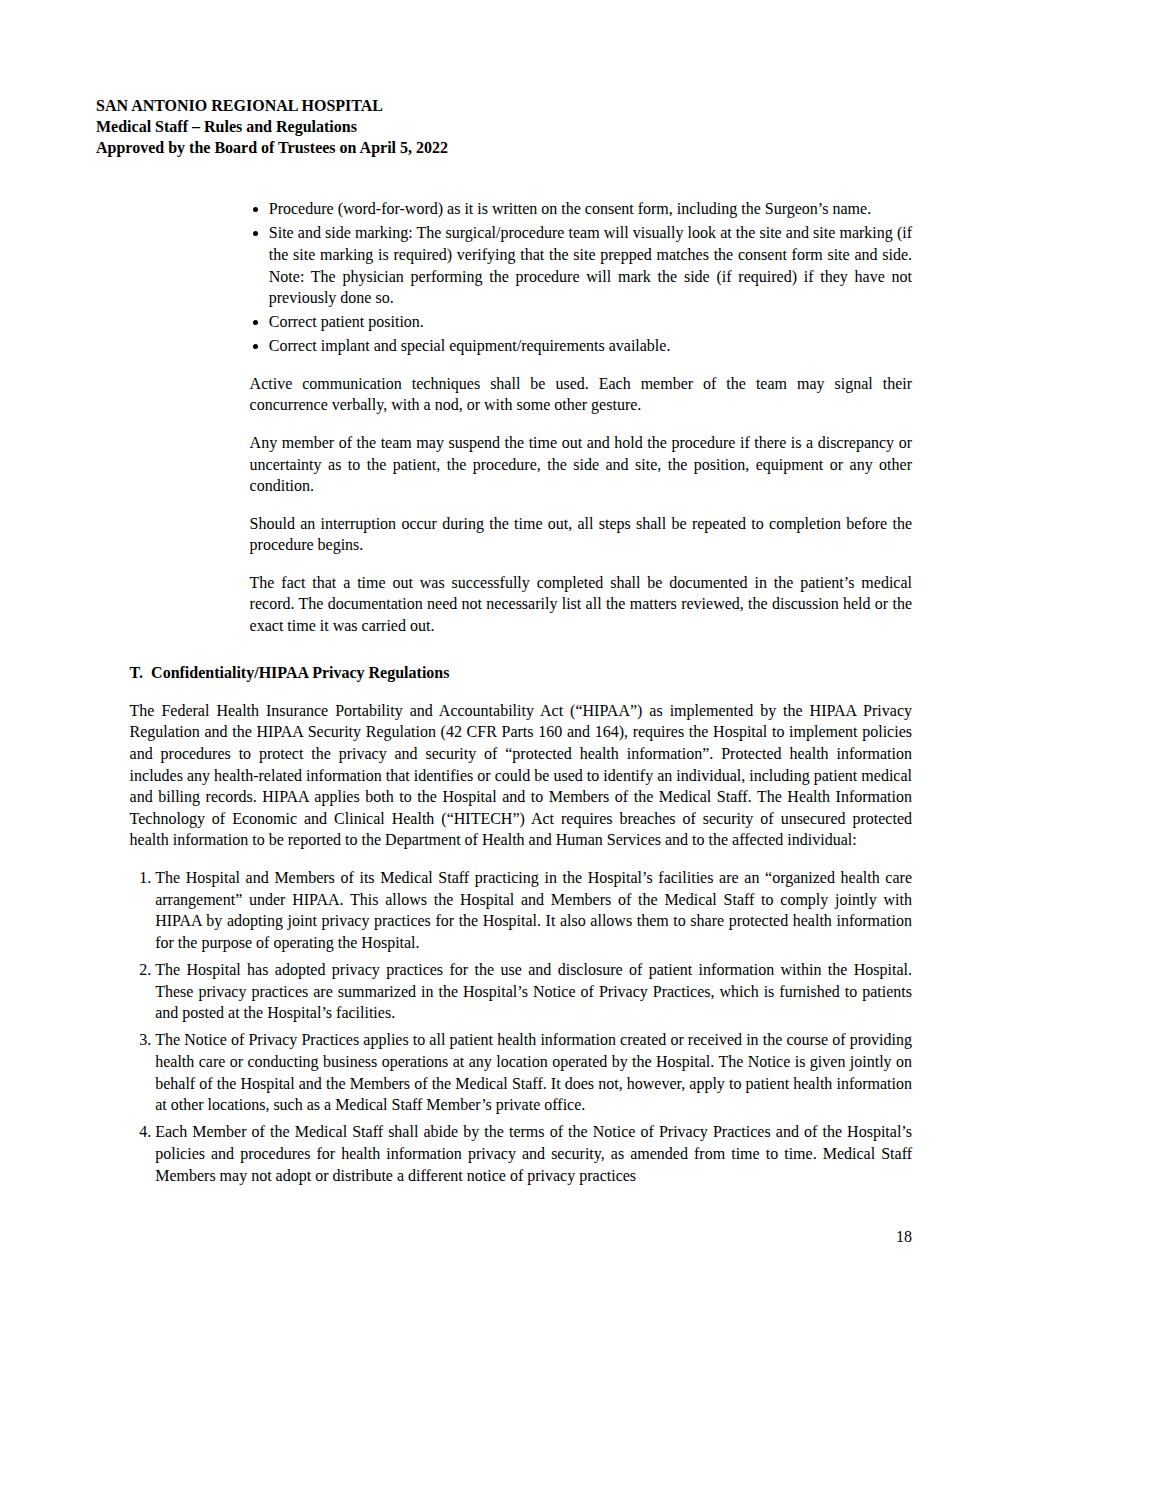SAN ANTONIO REGIONAL HOSPITAL
Medical Staff – Rules and Regulations
Approved by the Board of Trustees on April 5, 2022
Procedure (word-for-word) as it is written on the consent form, including the Surgeon’s name.
Site and side marking: The surgical/procedure team will visually look at the site and site marking (if the site marking is required) verifying that the site prepped matches the consent form site and side. Note: The physician performing the procedure will mark the side (if required) if they have not previously done so.
Correct patient position.
Correct implant and special equipment/requirements available.
Active communication techniques shall be used. Each member of the team may signal their concurrence verbally, with a nod, or with some other gesture.
Any member of the team may suspend the time out and hold the procedure if there is a discrepancy or uncertainty as to the patient, the procedure, the side and site, the position, equipment or any other condition.
Should an interruption occur during the time out, all steps shall be repeated to completion before the procedure begins.
The fact that a time out was successfully completed shall be documented in the patient’s medical record. The documentation need not necessarily list all the matters reviewed, the discussion held or the exact time it was carried out.
T. Confidentiality/HIPAA Privacy Regulations
The Federal Health Insurance Portability and Accountability Act (“HIPAA”) as implemented by the HIPAA Privacy Regulation and the HIPAA Security Regulation (42 CFR Parts 160 and 164), requires the Hospital to implement policies and procedures to protect the privacy and security of “protected health information”. Protected health information includes any health-related information that identifies or could be used to identify an individual, including patient medical and billing records. HIPAA applies both to the Hospital and to Members of the Medical Staff. The Health Information Technology of Economic and Clinical Health (“HITECH”) Act requires breaches of security of unsecured protected health information to be reported to the Department of Health and Human Services and to the affected individual:
The Hospital and Members of its Medical Staff practicing in the Hospital’s facilities are an “organized health care arrangement” under HIPAA. This allows the Hospital and Members of the Medical Staff to comply jointly with HIPAA by adopting joint privacy practices for the Hospital. It also allows them to share protected health information for the purpose of operating the Hospital.
The Hospital has adopted privacy practices for the use and disclosure of patient information within the Hospital. These privacy practices are summarized in the Hospital’s Notice of Privacy Practices, which is furnished to patients and posted at the Hospital’s facilities.
The Notice of Privacy Practices applies to all patient health information created or received in the course of providing health care or conducting business operations at any location operated by the Hospital. The Notice is given jointly on behalf of the Hospital and the Members of the Medical Staff. It does not, however, apply to patient health information at other locations, such as a Medical Staff Member’s private office.
Each Member of the Medical Staff shall abide by the terms of the Notice of Privacy Practices and of the Hospital’s policies and procedures for health information privacy and security, as amended from time to time. Medical Staff Members may not adopt or distribute a different notice of privacy practices
18